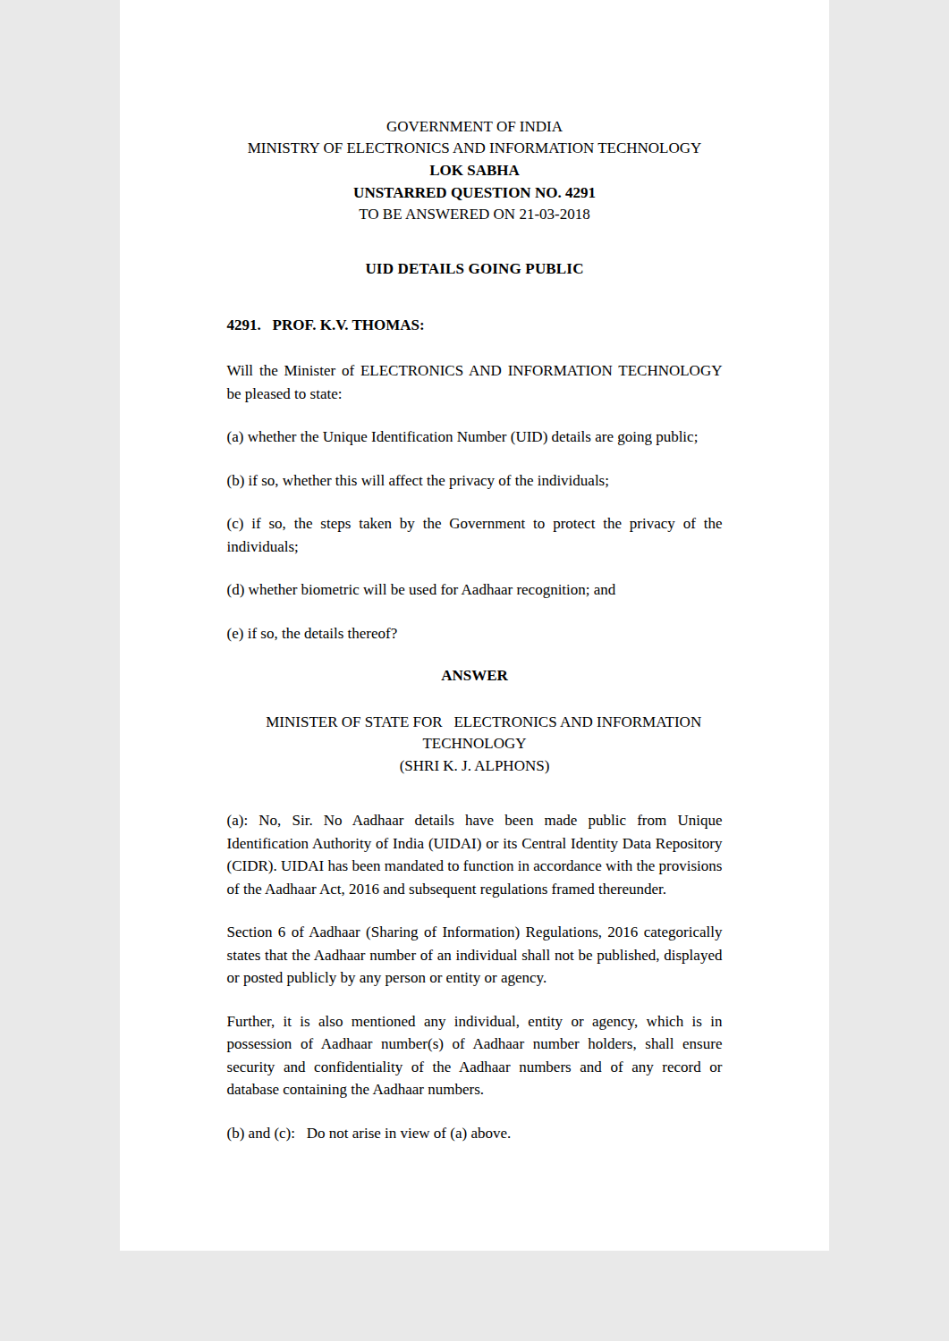GOVERNMENT OF INDIA MINISTRY OF ELECTRONICS AND INFORMATION TECHNOLOGY LOK SABHA UNSTARRED QUESTION NO. 4291 TO BE ANSWERED ON 21-03-2018
UID DETAILS GOING PUBLIC
4291. PROF. K.V. THOMAS:
Will the Minister of ELECTRONICS AND INFORMATION TECHNOLOGY be pleased to state:
(a) whether the Unique Identification Number (UID) details are going public;
(b) if so, whether this will affect the privacy of the individuals;
(c) if so, the steps taken by the Government to protect the privacy of the individuals;
(d) whether biometric will be used for Aadhaar recognition; and
(e) if so, the details thereof?
ANSWER
MINISTER OF STATE FOR ELECTRONICS AND INFORMATION TECHNOLOGY (SHRI K. J. ALPHONS)
(a): No, Sir. No Aadhaar details have been made public from Unique Identification Authority of India (UIDAI) or its Central Identity Data Repository (CIDR). UIDAI has been mandated to function in accordance with the provisions of the Aadhaar Act, 2016 and subsequent regulations framed thereunder.
Section 6 of Aadhaar (Sharing of Information) Regulations, 2016 categorically states that the Aadhaar number of an individual shall not be published, displayed or posted publicly by any person or entity or agency.
Further, it is also mentioned any individual, entity or agency, which is in possession of Aadhaar number(s) of Aadhaar number holders, shall ensure security and confidentiality of the Aadhaar numbers and of any record or database containing the Aadhaar numbers.
(b) and (c): Do not arise in view of (a) above.